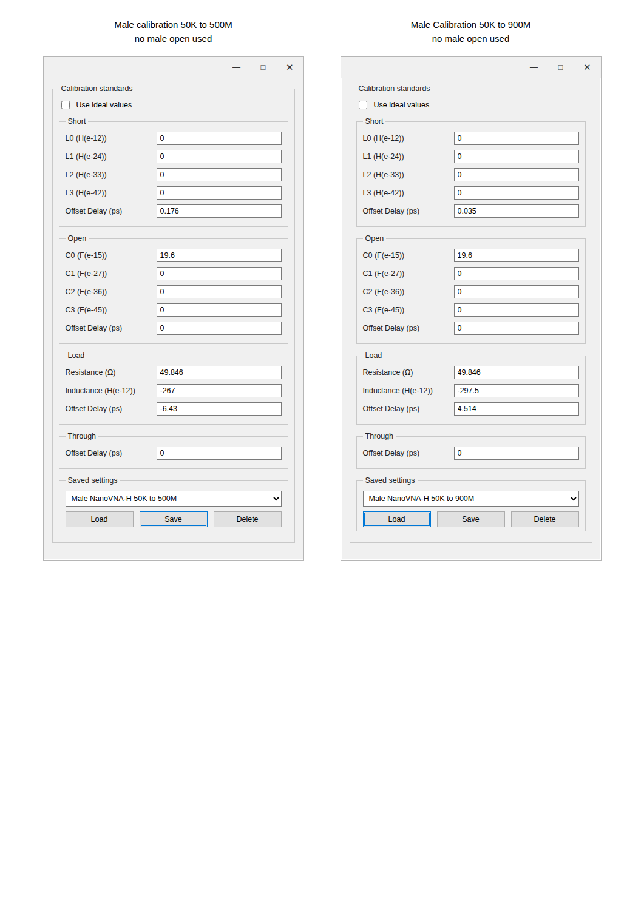Male calibration 50K to 500M
no male open used
— □ ✕
Calibration standards
Use ideal values
Short
L0 (H(e-12))
L1 (H(e-24))
L2 (H(e-33))
L3 (H(e-42))
Offset Delay (ps)
Open
C0 (F(e-15))
C1 (F(e-27))
C2 (F(e-36))
C3 (F(e-45))
Offset Delay (ps)
Load
Resistance (Ω)
Inductance (H(e-12))
Offset Delay (ps)
Through
Offset Delay (ps)
Saved settings Male NanoVNA-H 50K to 500M
Load Save Delete
Male Calibration 50K to 900M
no male open used
— □ ✕
Calibration standards
Use ideal values
Short
L0 (H(e-12))
L1 (H(e-24))
L2 (H(e-33))
L3 (H(e-42))
Offset Delay (ps)
Open
C0 (F(e-15))
C1 (F(e-27))
C2 (F(e-36))
C3 (F(e-45))
Offset Delay (ps)
Load
Resistance (Ω)
Inductance (H(e-12))
Offset Delay (ps)
Through
Offset Delay (ps)
Saved settings Male NanoVNA-H 50K to 900M
Load Save Delete